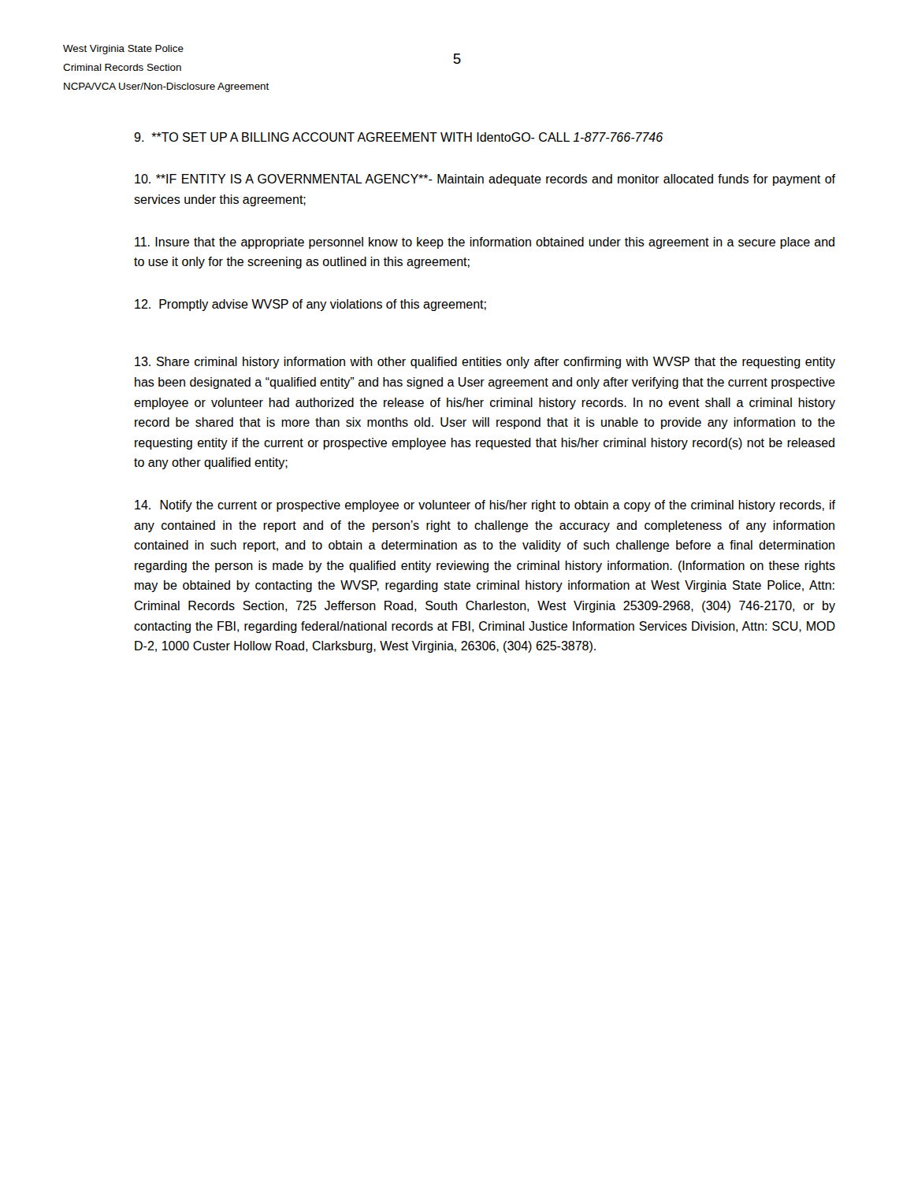5
West Virginia State Police
Criminal Records Section
NCPA/VCA User/Non-Disclosure Agreement
9. **TO SET UP A BILLING ACCOUNT AGREEMENT WITH IdentoGO- CALL 1-877-766-7746
10. **IF ENTITY IS A GOVERNMENTAL AGENCY**- Maintain adequate records and monitor allocated funds for payment of services under this agreement;
11. Insure that the appropriate personnel know to keep the information obtained under this agreement in a secure place and to use it only for the screening as outlined in this agreement;
12. Promptly advise WVSP of any violations of this agreement;
13. Share criminal history information with other qualified entities only after confirming with WVSP that the requesting entity has been designated a “qualified entity” and has signed a User agreement and only after verifying that the current prospective employee or volunteer had authorized the release of his/her criminal history records. In no event shall a criminal history record be shared that is more than six months old. User will respond that it is unable to provide any information to the requesting entity if the current or prospective employee has requested that his/her criminal history record(s) not be released to any other qualified entity;
14. Notify the current or prospective employee or volunteer of his/her right to obtain a copy of the criminal history records, if any contained in the report and of the person’s right to challenge the accuracy and completeness of any information contained in such report, and to obtain a determination as to the validity of such challenge before a final determination regarding the person is made by the qualified entity reviewing the criminal history information. (Information on these rights may be obtained by contacting the WVSP, regarding state criminal history information at West Virginia State Police, Attn: Criminal Records Section, 725 Jefferson Road, South Charleston, West Virginia 25309-2968, (304) 746-2170, or by contacting the FBI, regarding federal/national records at FBI, Criminal Justice Information Services Division, Attn: SCU, MOD D-2, 1000 Custer Hollow Road, Clarksburg, West Virginia, 26306, (304) 625-3878).